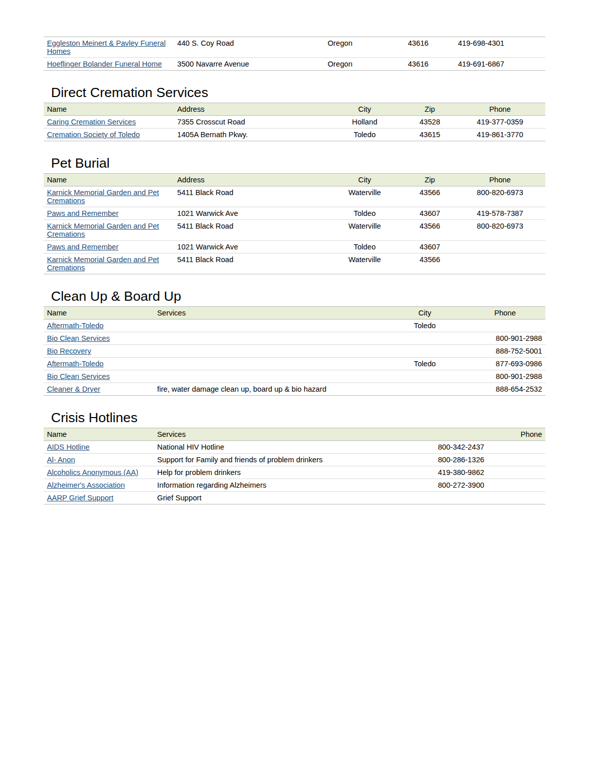| Eggleston Meinert & Pavley Funeral Homes | 440 S. Coy Road | Oregon | 43616 | 419-698-4301 |
| Hoeflinger Bolander Funeral Home | 3500 Navarre Avenue | Oregon | 43616 | 419-691-6867 |
Direct Cremation Services
| Name | Address | City | Zip | Phone |
| --- | --- | --- | --- | --- |
| Caring Cremation Services | 7355 Crosscut Road | Holland | 43528 | 419-377-0359 |
| Cremation Society of Toledo | 1405A Bernath Pkwy. | Toledo | 43615 | 419-861-3770 |
Pet Burial
| Name | Address | City | Zip | Phone |
| --- | --- | --- | --- | --- |
| Karnick Memorial Garden and Pet Cremations | 5411 Black Road | Waterville | 43566 | 800-820-6973 |
| Paws and Remember | 1021 Warwick Ave | Toldeo | 43607 | 419-578-7387 |
| Karnick Memorial Garden and Pet Cremations | 5411 Black Road | Waterville | 43566 | 800-820-6973 |
| Paws and Remember | 1021 Warwick Ave | Toldeo | 43607 | |
| Karnick Memorial Garden and Pet Cremations | 5411 Black Road | Waterville | 43566 | |
Clean Up & Board Up
| Name | Services | City | Phone |
| --- | --- | --- | --- |
| Aftermath-Toledo | | Toledo | |
| Bio Clean Services | | | 800-901-2988 |
| Bio Recovery | | | 888-752-5001 |
| Aftermath-Toledo | | Toledo | 877-693-0986 |
| Bio Clean Services | | | 800-901-2988 |
| Cleaner & Dryer | fire, water damage clean up, board up & bio hazard | | 888-654-2532 |
Crisis Hotlines
| Name | Services | Phone |
| --- | --- | --- |
| AIDS Hotline | National HIV Hotline | 800-342-2437 |
| Al- Anon | Support for Family and friends of problem drinkers | 800-286-1326 |
| Alcoholics Anonymous (AA) | Help for problem drinkers | 419-380-9862 |
| Alzheimer's Association | Information regarding Alzheimers | 800-272-3900 |
| AARP Grief Support | Grief Support | |